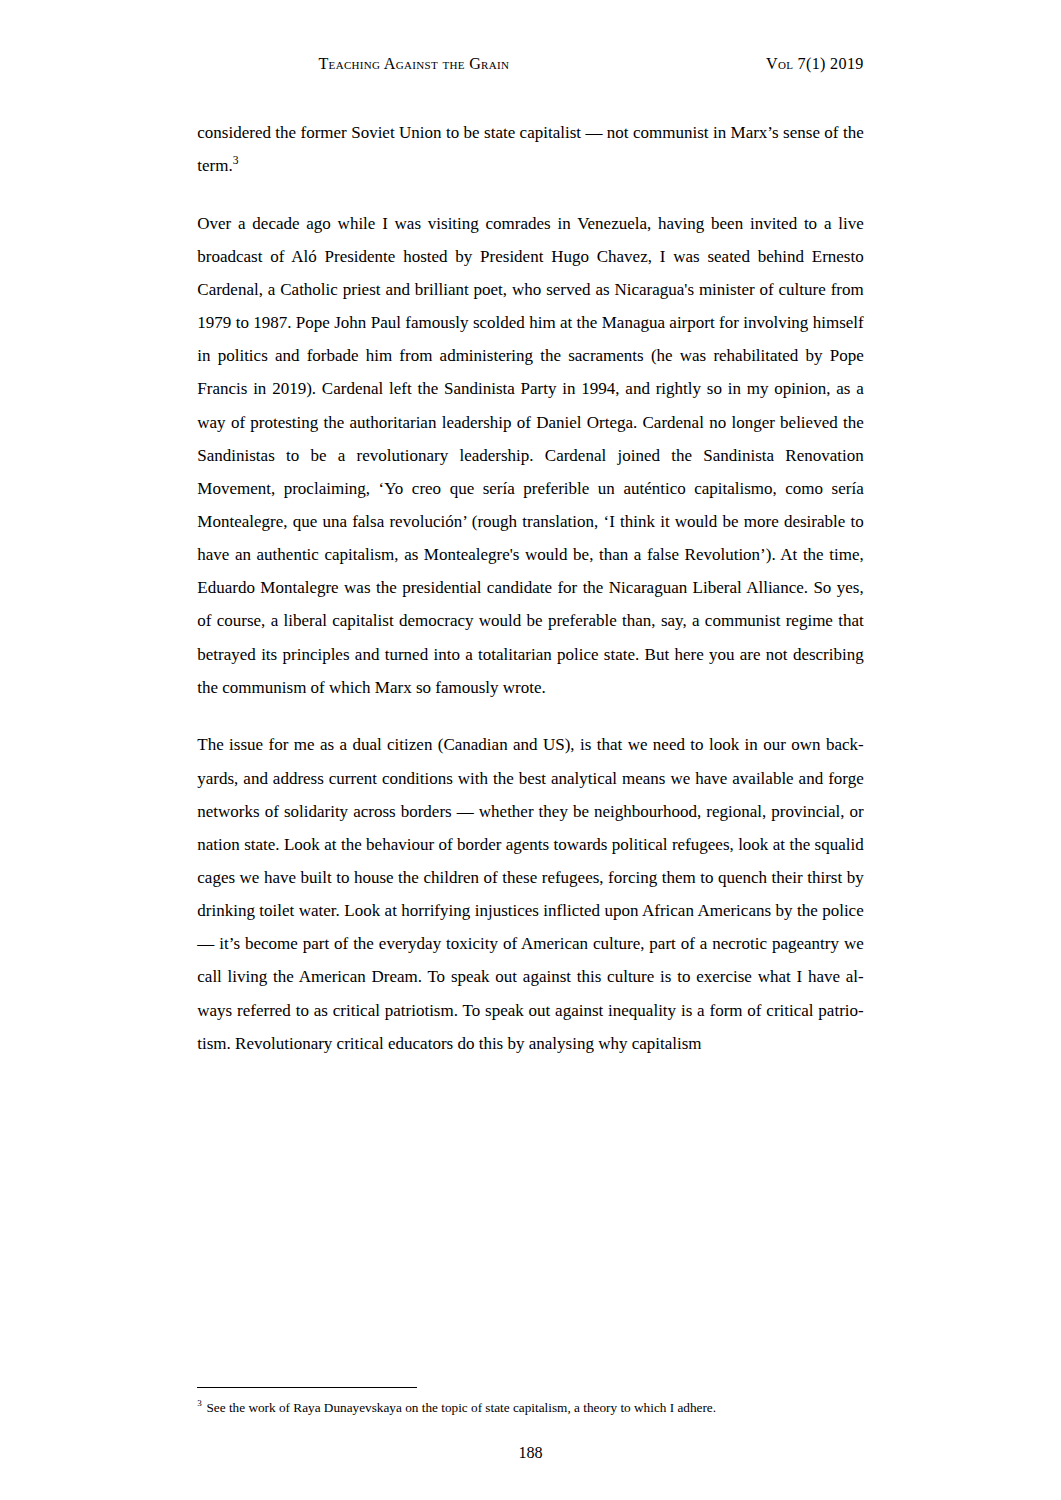Teaching Against the Grain Vol 7(1) 2019
considered the former Soviet Union to be state capitalist — not communist in Marx’s sense of the term.3
Over a decade ago while I was visiting comrades in Venezuela, having been invited to a live broadcast of Aló Presidente hosted by President Hugo Chavez, I was seated behind Ernesto Cardenal, a Catholic priest and brilliant poet, who served as Nicaragua's minister of culture from 1979 to 1987. Pope John Paul famously scolded him at the Managua airport for involving himself in politics and forbade him from administering the sacraments (he was rehabilitated by Pope Francis in 2019). Cardenal left the Sandinista Party in 1994, and rightly so in my opinion, as a way of protesting the authoritarian leadership of Daniel Ortega. Cardenal no longer believed the Sandinistas to be a revolutionary leadership. Cardenal joined the Sandinista Renovation Movement, proclaiming, ‘Yo creo que sería preferible un auténtico capitalismo, como sería Montealegre, que una falsa revolución’ (rough translation, ‘I think it would be more desirable to have an authentic capitalism, as Montealegre's would be, than a false Revolution’). At the time, Eduardo Montalegre was the presidential candidate for the Nicaraguan Liberal Alliance. So yes, of course, a liberal capitalist democracy would be preferable than, say, a communist regime that betrayed its principles and turned into a totalitarian police state. But here you are not describing the communism of which Marx so famously wrote.
The issue for me as a dual citizen (Canadian and US), is that we need to look in our own backyards, and address current conditions with the best analytical means we have available and forge networks of solidarity across borders — whether they be neighbourhood, regional, provincial, or nation state. Look at the behaviour of border agents towards political refugees, look at the squalid cages we have built to house the children of these refugees, forcing them to quench their thirst by drinking toilet water. Look at horrifying injustices inflicted upon African Americans by the police — it’s become part of the everyday toxicity of American culture, part of a necrotic pageantry we call living the American Dream. To speak out against this culture is to exercise what I have always referred to as critical patriotism. To speak out against inequality is a form of critical patriotism. Revolutionary critical educators do this by analysing why capitalism
3 See the work of Raya Dunayevskaya on the topic of state capitalism, a theory to which I adhere.
188